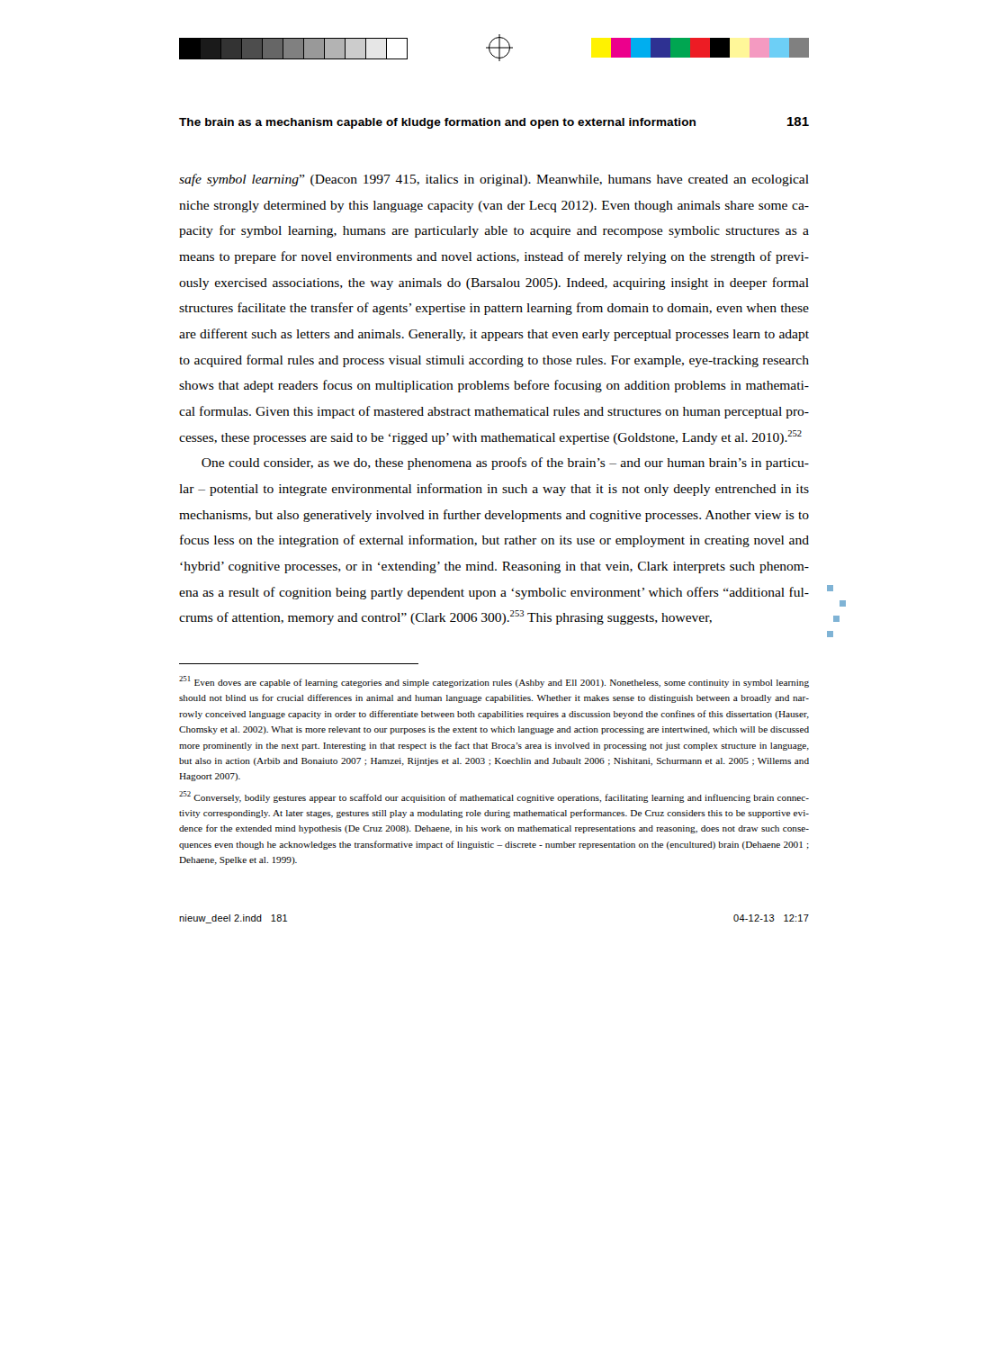The brain as a mechanism capable of kludge formation and open to external information 181
safe symbol learning” (Deacon 1997 415, italics in original). Meanwhile, humans have created an ecological niche strongly determined by this language capacity (van der Lecq 2012). Even though animals share some capacity for symbol learning, humans are particularly able to acquire and recompose symbolic structures as a means to prepare for novel environments and novel actions, instead of merely relying on the strength of previously exercised associations, the way animals do (Barsalou 2005). Indeed, acquiring insight in deeper formal structures facilitate the transfer of agents’ expertise in pattern learning from domain to domain, even when these are different such as letters and animals. Generally, it appears that even early perceptual processes learn to adapt to acquired formal rules and process visual stimuli according to those rules. For example, eye-tracking research shows that adept readers focus on multiplication problems before focusing on addition problems in mathematical formulas. Given this impact of mastered abstract mathematical rules and structures on human perceptual processes, these processes are said to be ‘rigged up’ with mathematical expertise (Goldstone, Landy et al. 2010).252
One could consider, as we do, these phenomena as proofs of the brain’s – and our human brain’s in particular – potential to integrate environmental information in such a way that it is not only deeply entrenched in its mechanisms, but also generatively involved in further developments and cognitive processes. Another view is to focus less on the integration of external information, but rather on its use or employment in creating novel and ‘hybrid’ cognitive processes, or in ‘extending’ the mind. Reasoning in that vein, Clark interprets such phenomena as a result of cognition being partly dependent upon a ‘symbolic environment’ which offers “additional fulcrums of attention, memory and control” (Clark 2006 300).253 This phrasing suggests, however,
251 Even doves are capable of learning categories and simple categorization rules (Ashby and Ell 2001). Nonetheless, some continuity in symbol learning should not blind us for crucial differences in animal and human language capabilities. Whether it makes sense to distinguish between a broadly and narrowly conceived language capacity in order to differentiate between both capabilities requires a discussion beyond the confines of this dissertation (Hauser, Chomsky et al. 2002). What is more relevant to our purposes is the extent to which language and action processing are intertwined, which will be discussed more prominently in the next part. Interesting in that respect is the fact that Broca’s area is involved in processing not just complex structure in language, but also in action (Arbib and Bonaiuto 2007 ; Hamzei, Rijntjes et al. 2003 ; Koechlin and Jubault 2006 ; Nishitani, Schurmann et al. 2005 ; Willems and Hagoort 2007).
252 Conversely, bodily gestures appear to scaffold our acquisition of mathematical cognitive operations, facilitating learning and influencing brain connectivity correspondingly. At later stages, gestures still play a modulating role during mathematical performances. De Cruz considers this to be supportive evidence for the extended mind hypothesis (De Cruz 2008). Dehaene, in his work on mathematical representations and reasoning, does not draw such consequences even though he acknowledges the transformative impact of linguistic – discrete - number representation on the (encultured) brain (Dehaene 2001 ; Dehaene, Spelke et al. 1999).
nieuw_deel 2.indd 181 04-12-13 12:17